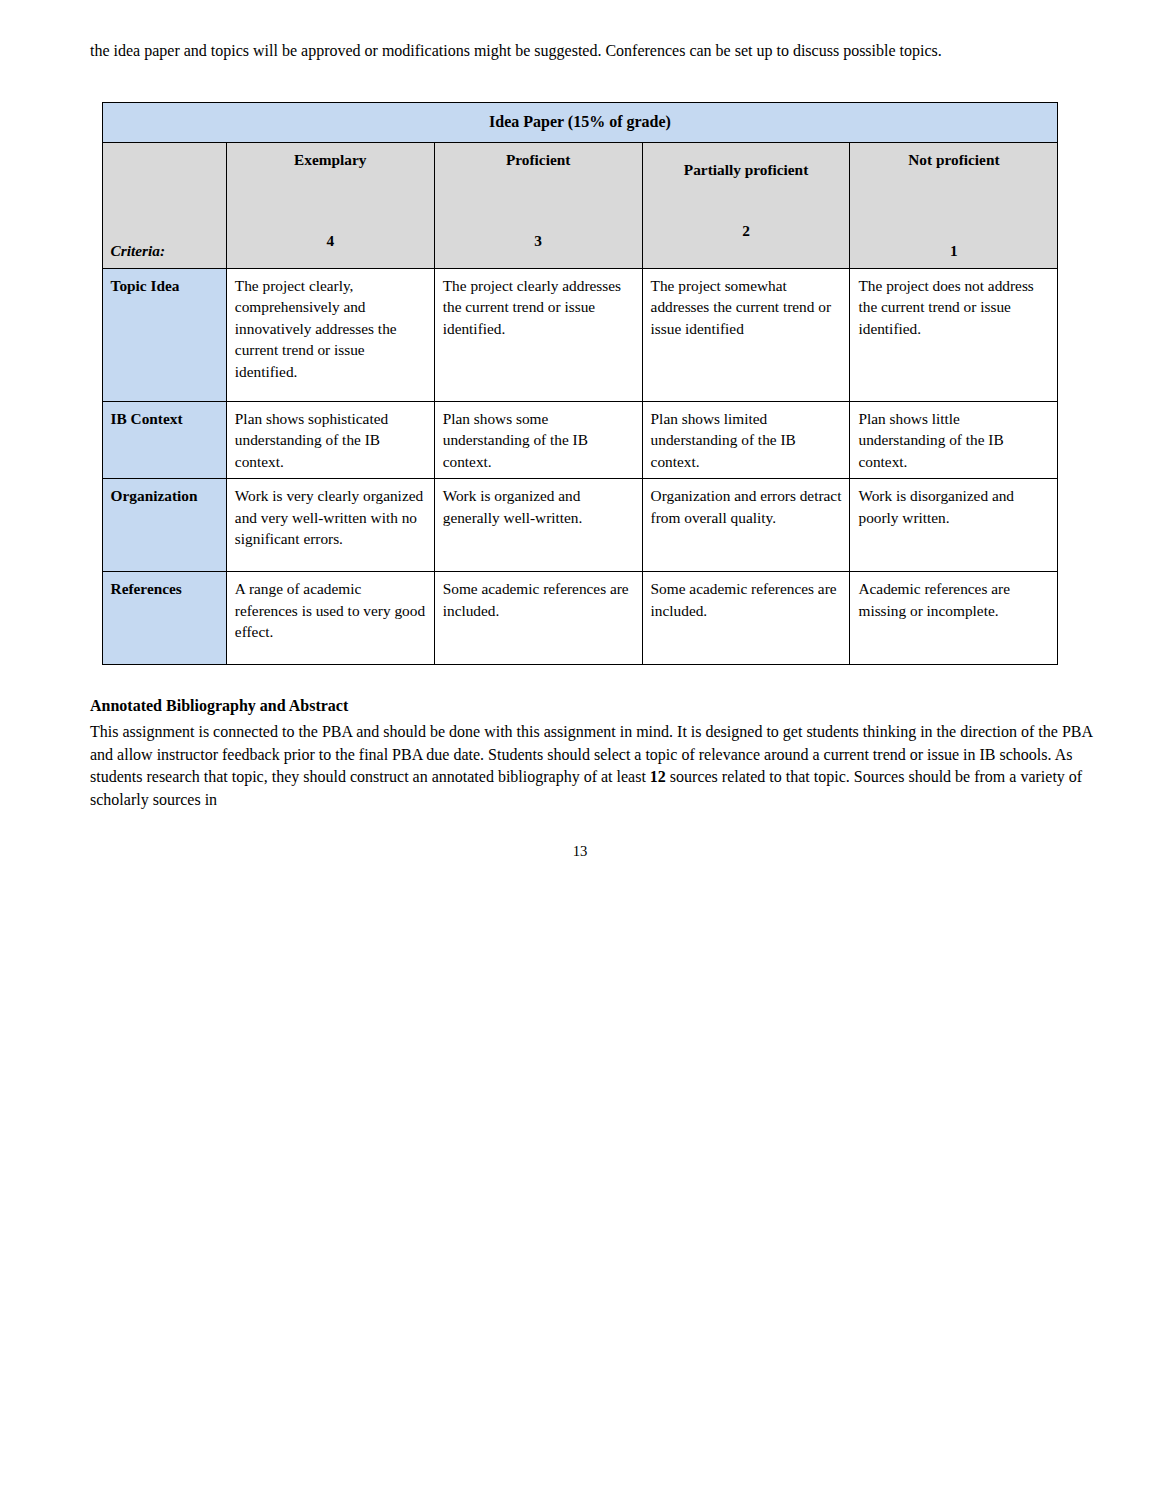the idea paper and topics will be approved or modifications might be suggested. Conferences can be set up to discuss possible topics.
Idea Paper (15% of grade)
| Criteria: | Exemplary 4 | Proficient 3 | Partially proficient 2 | Not proficient 1 |
| --- | --- | --- | --- | --- |
| Topic Idea | The project clearly, comprehensively and innovatively addresses the current trend or issue identified. | The project clearly addresses the current trend or issue identified. | The project somewhat addresses the current trend or issue identified | The project does not address the current trend or issue identified. |
| IB Context | Plan shows sophisticated understanding of the IB context. | Plan shows some understanding of the IB context. | Plan shows limited understanding of the IB context. | Plan shows little understanding of the IB context. |
| Organization | Work is very clearly organized and very well-written with no significant errors. | Work is organized and generally well-written. | Organization and errors detract from overall quality. | Work is disorganized and poorly written. |
| References | A range of academic references is used to very good effect. | Some academic references are included. | Some academic references are included. | Academic references are missing or incomplete. |
Annotated Bibliography and Abstract
This assignment is connected to the PBA and should be done with this assignment in mind. It is designed to get students thinking in the direction of the PBA and allow instructor feedback prior to the final PBA due date. Students should select a topic of relevance around a current trend or issue in IB schools. As students research that topic, they should construct an annotated bibliography of at least 12 sources related to that topic. Sources should be from a variety of scholarly sources in
13